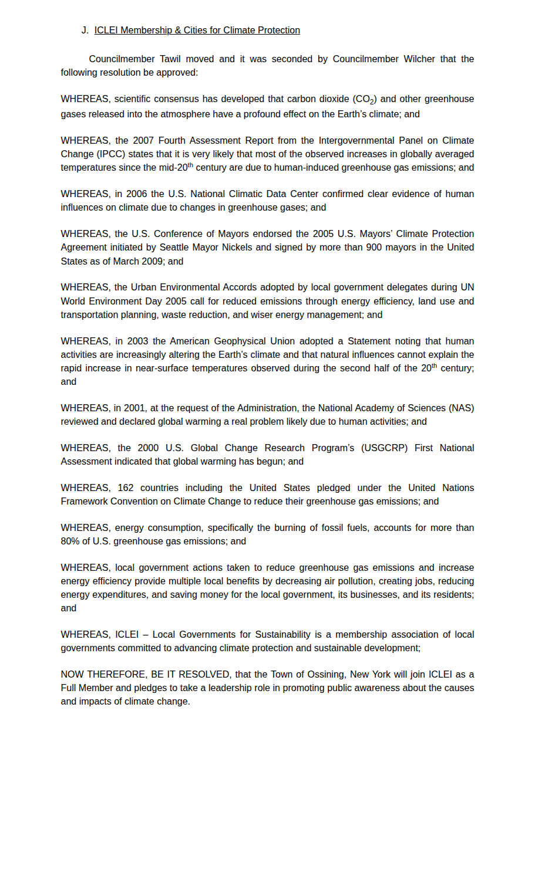J. ICLEI Membership & Cities for Climate Protection
Councilmember Tawil moved and it was seconded by Councilmember Wilcher that the following resolution be approved:
WHEREAS, scientific consensus has developed that carbon dioxide (CO2) and other greenhouse gases released into the atmosphere have a profound effect on the Earth’s climate; and
WHEREAS, the 2007 Fourth Assessment Report from the Intergovernmental Panel on Climate Change (IPCC) states that it is very likely that most of the observed increases in globally averaged temperatures since the mid-20th century are due to human-induced greenhouse gas emissions; and
WHEREAS, in 2006 the U.S. National Climatic Data Center confirmed clear evidence of human influences on climate due to changes in greenhouse gases; and
WHEREAS, the U.S. Conference of Mayors endorsed the 2005 U.S. Mayors’ Climate Protection Agreement initiated by Seattle Mayor Nickels and signed by more than 900 mayors in the United States as of March 2009; and
WHEREAS, the Urban Environmental Accords adopted by local government delegates during UN World Environment Day 2005 call for reduced emissions through energy efficiency, land use and transportation planning, waste reduction, and wiser energy management; and
WHEREAS, in 2003 the American Geophysical Union adopted a Statement noting that human activities are increasingly altering the Earth’s climate and that natural influences cannot explain the rapid increase in near-surface temperatures observed during the second half of the 20th century; and
WHEREAS, in 2001, at the request of the Administration, the National Academy of Sciences (NAS) reviewed and declared global warming a real problem likely due to human activities; and
WHEREAS, the 2000 U.S. Global Change Research Program’s (USGCRP) First National Assessment indicated that global warming has begun; and
WHEREAS, 162 countries including the United States pledged under the United Nations Framework Convention on Climate Change to reduce their greenhouse gas emissions; and
WHEREAS, energy consumption, specifically the burning of fossil fuels, accounts for more than 80% of U.S. greenhouse gas emissions; and
WHEREAS, local government actions taken to reduce greenhouse gas emissions and increase energy efficiency provide multiple local benefits by decreasing air pollution, creating jobs, reducing energy expenditures, and saving money for the local government, its businesses, and its residents; and
WHEREAS, ICLEI – Local Governments for Sustainability is a membership association of local governments committed to advancing climate protection and sustainable development;
NOW THEREFORE, BE IT RESOLVED, that the Town of Ossining, New York will join ICLEI as a Full Member and pledges to take a leadership role in promoting public awareness about the causes and impacts of climate change.